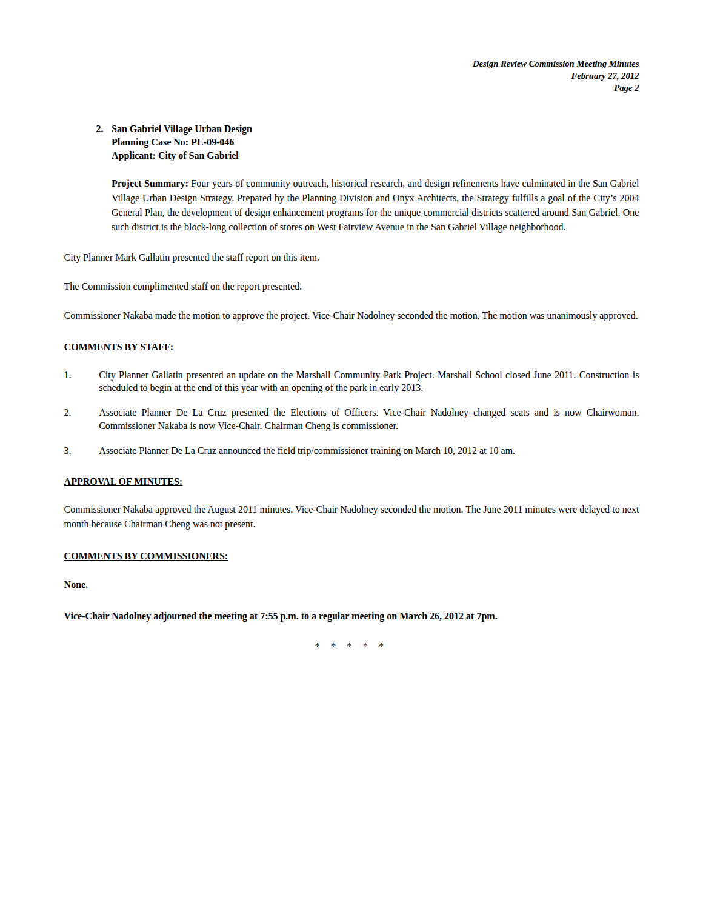Design Review Commission Meeting Minutes
February 27, 2012
Page 2
2. San Gabriel Village Urban Design
Planning Case No: PL-09-046
Applicant: City of San Gabriel
Project Summary: Four years of community outreach, historical research, and design refinements have culminated in the San Gabriel Village Urban Design Strategy. Prepared by the Planning Division and Onyx Architects, the Strategy fulfills a goal of the City’s 2004 General Plan, the development of design enhancement programs for the unique commercial districts scattered around San Gabriel. One such district is the block-long collection of stores on West Fairview Avenue in the San Gabriel Village neighborhood.
City Planner Mark Gallatin presented the staff report on this item.
The Commission complimented staff on the report presented.
Commissioner Nakaba made the motion to approve the project. Vice-Chair Nadolney seconded the motion. The motion was unanimously approved.
COMMENTS BY STAFF:
1. City Planner Gallatin presented an update on the Marshall Community Park Project. Marshall School closed June 2011. Construction is scheduled to begin at the end of this year with an opening of the park in early 2013.
2. Associate Planner De La Cruz presented the Elections of Officers. Vice-Chair Nadolney changed seats and is now Chairwoman. Commissioner Nakaba is now Vice-Chair. Chairman Cheng is commissioner.
3. Associate Planner De La Cruz announced the field trip/commissioner training on March 10, 2012 at 10 am.
APPROVAL OF MINUTES:
Commissioner Nakaba approved the August 2011 minutes. Vice-Chair Nadolney seconded the motion. The June 2011 minutes were delayed to next month because Chairman Cheng was not present.
COMMENTS BY COMMISSIONERS:
None.
Vice-Chair Nadolney adjourned the meeting at 7:55 p.m. to a regular meeting on March 26, 2012 at 7pm.
* * * * *